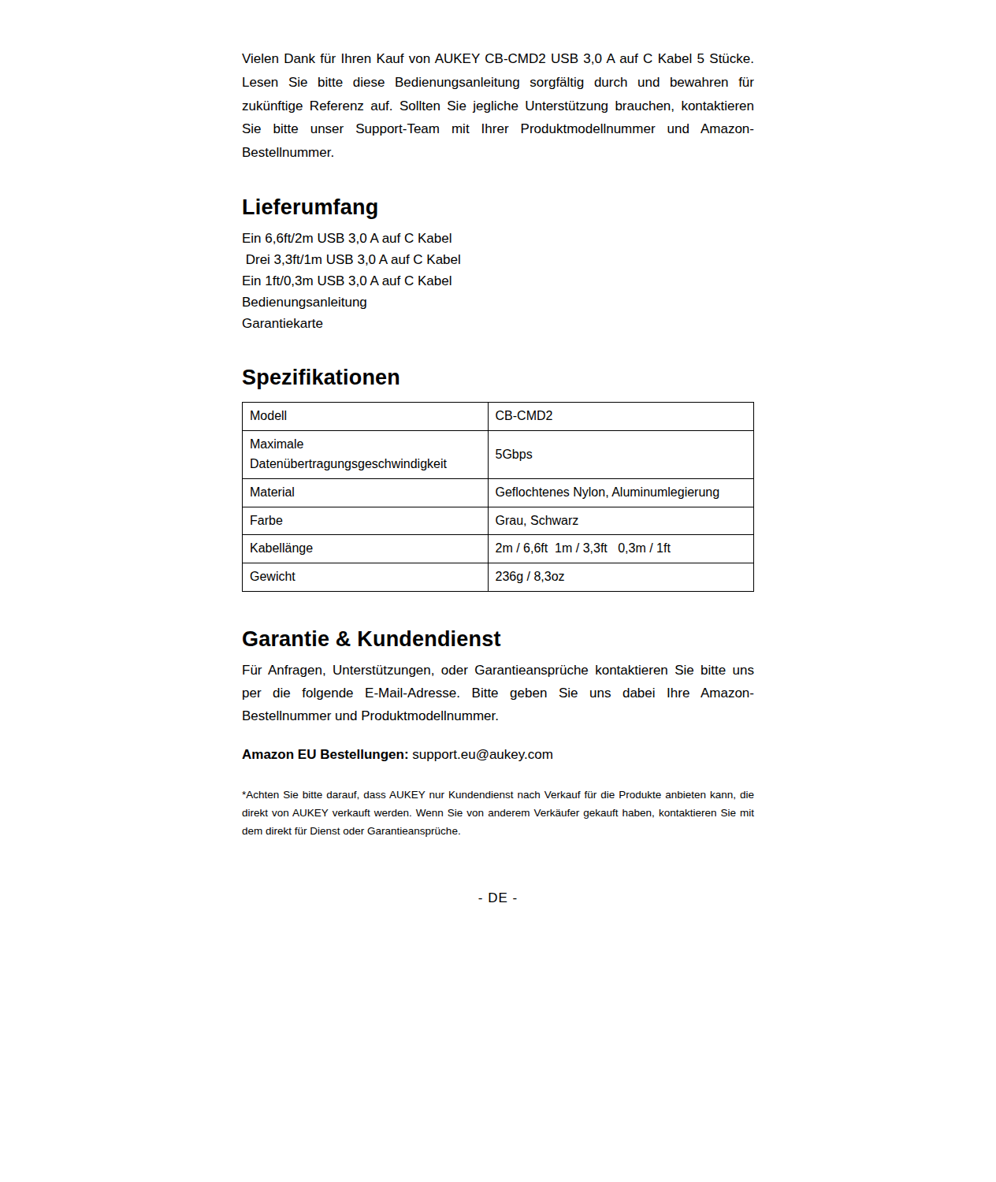Vielen Dank für Ihren Kauf von AUKEY CB-CMD2 USB 3,0 A auf C Kabel 5 Stücke. Lesen Sie bitte diese Bedienungsanleitung sorgfältig durch und bewahren für zukünftige Referenz auf. Sollten Sie jegliche Unterstützung brauchen, kontaktieren Sie bitte unser Support-Team mit Ihrer Produktmodellnummer und Amazon-Bestellnummer.
Lieferumfang
Ein 6,6ft/2m USB 3,0 A auf C Kabel
Drei 3,3ft/1m USB 3,0 A auf C Kabel
Ein 1ft/0,3m USB 3,0 A auf C Kabel
Bedienungsanleitung
Garantiekarte
Spezifikationen
| Modell | CB-CMD2 |
| Maximale Datenübertragungsgeschwindigkeit | 5Gbps |
| Material | Geflochtenes Nylon, Aluminumlegierung |
| Farbe | Grau, Schwarz |
| Kabellänge | 2m / 6,6ft 1m / 3,3ft 0,3m / 1ft |
| Gewicht | 236g / 8,3oz |
Garantie & Kundendienst
Für Anfragen, Unterstützungen, oder Garantieansprüche kontaktieren Sie bitte uns per die folgende E-Mail-Adresse. Bitte geben Sie uns dabei Ihre Amazon-Bestellnummer und Produktmodellnummer.
Amazon EU Bestellungen: support.eu@aukey.com
*Achten Sie bitte darauf, dass AUKEY nur Kundendienst nach Verkauf für die Produkte anbieten kann, die direkt von AUKEY verkauft werden. Wenn Sie von anderem Verkäufer gekauft haben, kontaktieren Sie mit dem direkt für Dienst oder Garantieansprüche.
- DE -